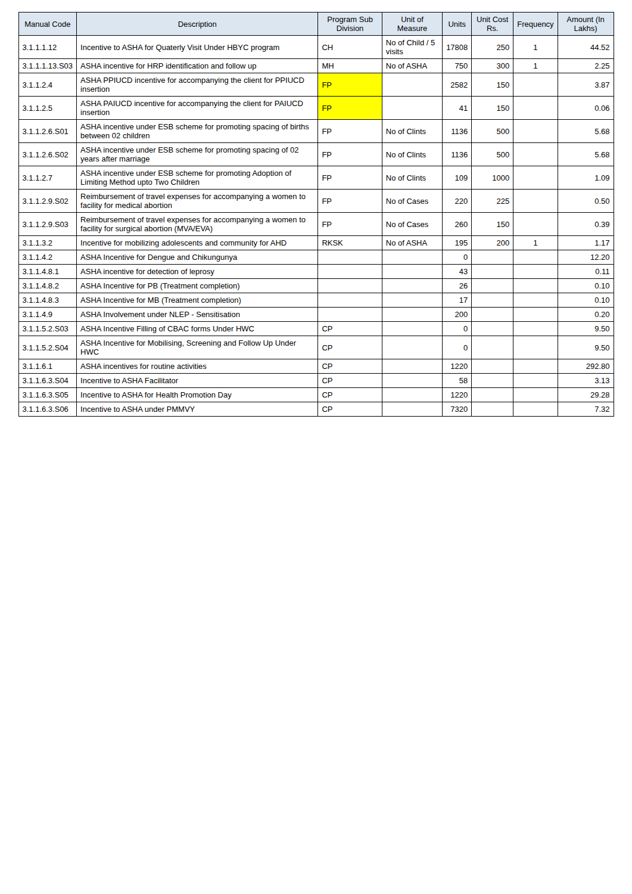| Manual Code | Description | Program Sub Division | Unit of Measure | Units | Unit Cost Rs. | Frequency | Amount (In Lakhs) |
| --- | --- | --- | --- | --- | --- | --- | --- |
| 3.1.1.1.12 | Incentive to ASHA for Quaterly Visit Under HBYC program | CH | No of Child / 5 visits | 17808 | 250 | 1 | 44.52 |
| 3.1.1.1.13.S03 | ASHA incentive for HRP identification and follow up | MH | No of ASHA | 750 | 300 | 1 | 2.25 |
| 3.1.1.2.4 | ASHA PPIUCD incentive for accompanying the client for PPIUCD insertion | FP | | 2582 | 150 | | 3.87 |
| 3.1.1.2.5 | ASHA PAIUCD incentive for accompanying the client for PAIUCD insertion | FP | | 41 | 150 | | 0.06 |
| 3.1.1.2.6.S01 | ASHA incentive under ESB scheme for promoting spacing of births between 02 children | FP | No of Clints | 1136 | 500 | | 5.68 |
| 3.1.1.2.6.S02 | ASHA incentive under ESB scheme for promoting spacing of 02 years after marriage | FP | No of Clints | 1136 | 500 | | 5.68 |
| 3.1.1.2.7 | ASHA incentive under ESB scheme for promoting Adoption of Limiting Method upto Two Children | FP | No of Clints | 109 | 1000 | | 1.09 |
| 3.1.1.2.9.S02 | Reimbursement of travel expenses for accompanying a women to facility for medical abortion | FP | No of Cases | 220 | 225 | | 0.50 |
| 3.1.1.2.9.S03 | Reimbursement of travel expenses for accompanying a women to facility for surgical abortion (MVA/EVA) | FP | No of Cases | 260 | 150 | | 0.39 |
| 3.1.1.3.2 | Incentive for mobilizing adolescents and community for AHD | RKSK | No of ASHA | 195 | 200 | 1 | 1.17 |
| 3.1.1.4.2 | ASHA Incentive for Dengue and Chikungunya | | | 0 | | | 12.20 |
| 3.1.1.4.8.1 | ASHA incentive for detection of leprosy | | | 43 | | | 0.11 |
| 3.1.1.4.8.2 | ASHA Incentive for PB (Treatment completion) | | | 26 | | | 0.10 |
| 3.1.1.4.8.3 | ASHA Incentive for MB (Treatment completion) | | | 17 | | | 0.10 |
| 3.1.1.4.9 | ASHA Involvement under NLEP - Sensitisation | | | 200 | | | 0.20 |
| 3.1.1.5.2.S03 | ASHA Incentive Filling of CBAC forms Under HWC | CP | | 0 | | | 9.50 |
| 3.1.1.5.2.S04 | ASHA Incentive for Mobilising, Screening and Follow Up Under HWC | CP | | 0 | | | 9.50 |
| 3.1.1.6.1 | ASHA incentives for routine activities | CP | | 1220 | | | 292.80 |
| 3.1.1.6.3.S04 | Incentive to ASHA Facilitator | CP | | 58 | | | 3.13 |
| 3.1.1.6.3.S05 | Incentive to ASHA for Health Promotion Day | CP | | 1220 | | | 29.28 |
| 3.1.1.6.3.S06 | Incentive to ASHA under PMMVY | CP | | 7320 | | | 7.32 |